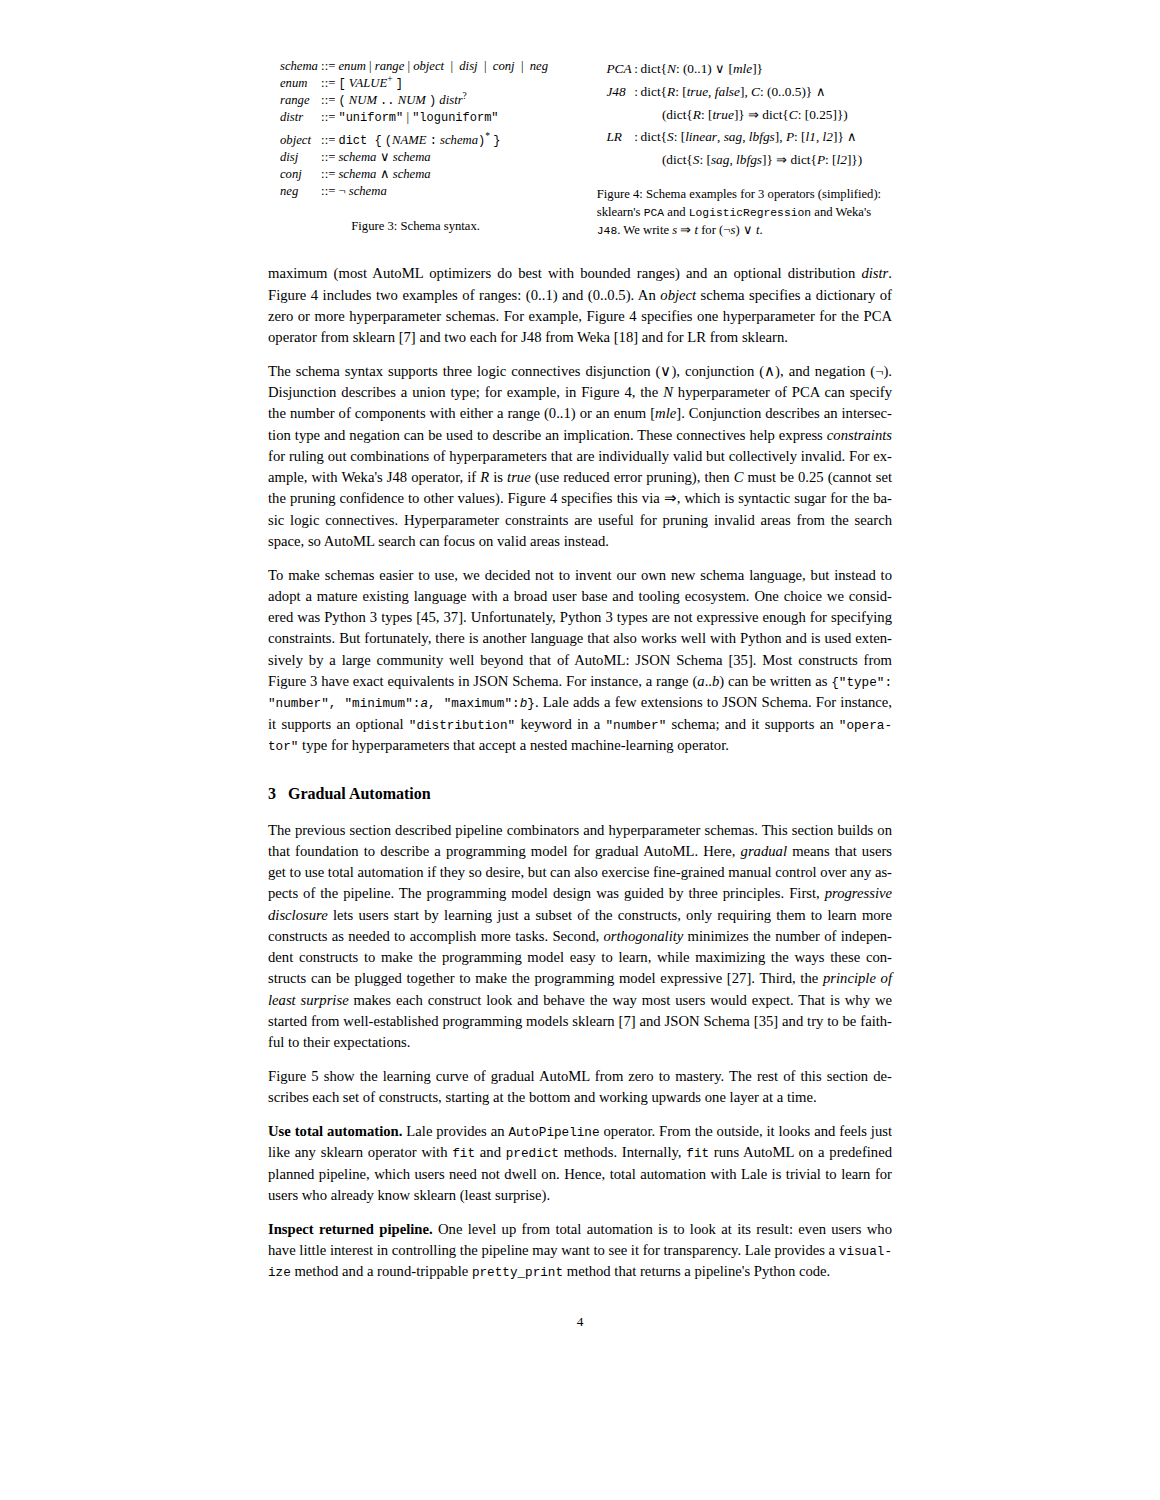| schema | ::= | enum / range / object / disj / conj / neg |
| enum | ::= | [ VALUE + ] |
| range | ::= | ( NUM .. NUM ) distr ? |
| distr | ::= | "uniform" / "loguniform" |
| object | ::= | dict { ( NAME : schema ) * } |
| disj | ::= | schema ∨ schema |
| conj | ::= | schema ∧ schema |
| neg | ::= | ¬ schema |
Figure 3: Schema syntax.
| PCA | : | dict{ N : (0..1) ∨ [ mle ]} |
| J48 | : | dict{ R : [ true , false ], C : (0..0.5)} ∧ |
| | | (dict{ R : [ true ]} ⇒ dict{ C : [0.25]}) |
| LR | : | dict{ S : [ linear , sag , lbfgs ], P : [ l1 , l2 ]} ∧ |
| | | (dict{ S : [ sag , lbfgs ]} ⇒ dict{ P : [ l2 ]}) |
Figure 4: Schema examples for 3 operators (simplified): sklearn's PCA and LogisticRegression and Weka's J48. We write s ⇒ t for (¬s) ∨ t.
maximum (most AutoML optimizers do best with bounded ranges) and an optional distribution distr. Figure 4 includes two examples of ranges: (0..1) and (0..0.5). An object schema specifies a dictionary of zero or more hyperparameter schemas. For example, Figure 4 specifies one hyperparameter for the PCA operator from sklearn [7] and two each for J48 from Weka [18] and for LR from sklearn.
The schema syntax supports three logic connectives disjunction (∨), conjunction (∧), and negation (¬). Disjunction describes a union type; for example, in Figure 4, the N hyperparameter of PCA can specify the number of components with either a range (0..1) or an enum [mle]. Conjunction describes an intersection type and negation can be used to describe an implication. These connectives help express constraints for ruling out combinations of hyperparameters that are individually valid but collectively invalid. For example, with Weka's J48 operator, if R is true (use reduced error pruning), then C must be 0.25 (cannot set the pruning confidence to other values). Figure 4 specifies this via ⇒, which is syntactic sugar for the basic logic connectives. Hyperparameter constraints are useful for pruning invalid areas from the search space, so AutoML search can focus on valid areas instead.
To make schemas easier to use, we decided not to invent our own new schema language, but instead to adopt a mature existing language with a broad user base and tooling ecosystem. One choice we considered was Python 3 types [45, 37]. Unfortunately, Python 3 types are not expressive enough for specifying constraints. But fortunately, there is another language that also works well with Python and is used extensively by a large community well beyond that of AutoML: JSON Schema [35]. Most constructs from Figure 3 have exact equivalents in JSON Schema. For instance, a range (a..b) can be written as {"type": "number", "minimum":a, "maximum":b}. Lale adds a few extensions to JSON Schema. For instance, it supports an optional "distribution" keyword in a "number" schema; and it supports an "operator" type for hyperparameters that accept a nested machine-learning operator.
3 Gradual Automation
The previous section described pipeline combinators and hyperparameter schemas. This section builds on that foundation to describe a programming model for gradual AutoML. Here, gradual means that users get to use total automation if they so desire, but can also exercise fine-grained manual control over any aspects of the pipeline. The programming model design was guided by three principles. First, progressive disclosure lets users start by learning just a subset of the constructs, only requiring them to learn more constructs as needed to accomplish more tasks. Second, orthogonality minimizes the number of independent constructs to make the programming model easy to learn, while maximizing the ways these constructs can be plugged together to make the programming model expressive [27]. Third, the principle of least surprise makes each construct look and behave the way most users would expect. That is why we started from well-established programming models sklearn [7] and JSON Schema [35] and try to be faithful to their expectations.
Figure 5 show the learning curve of gradual AutoML from zero to mastery. The rest of this section describes each set of constructs, starting at the bottom and working upwards one layer at a time.
Use total automation. Lale provides an AutoPipeline operator. From the outside, it looks and feels just like any sklearn operator with fit and predict methods. Internally, fit runs AutoML on a predefined planned pipeline, which users need not dwell on. Hence, total automation with Lale is trivial to learn for users who already know sklearn (least surprise).
Inspect returned pipeline. One level up from total automation is to look at its result: even users who have little interest in controlling the pipeline may want to see it for transparency. Lale provides a visualize method and a round-trippable pretty_print method that returns a pipeline's Python code.
4